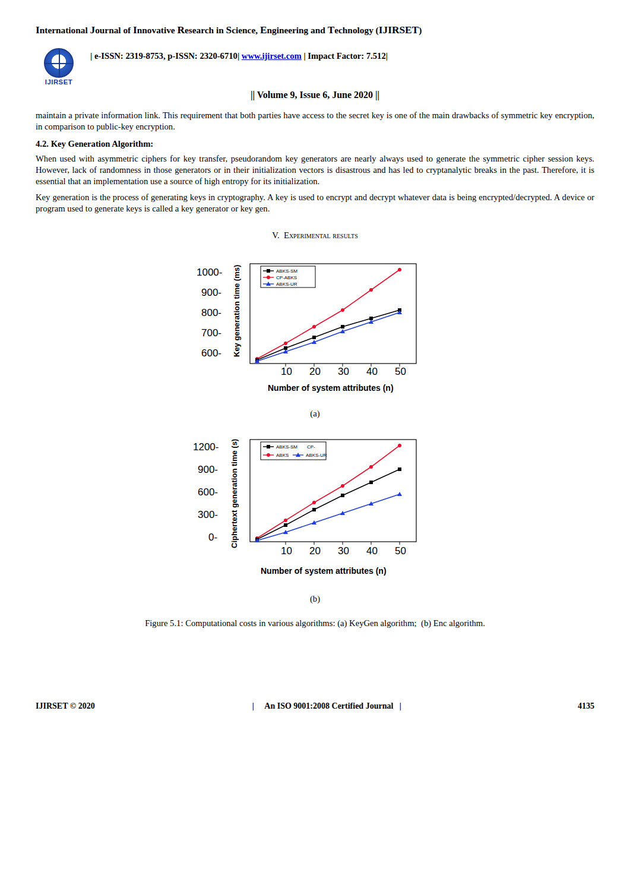International Journal of Innovative Research in Science, Engineering and Technology (IJIRSET)
IJIRSET
| e-ISSN: 2319-8753, p-ISSN: 2320-6710| www.ijirset.com | Impact Factor: 7.512|
|| Volume 9, Issue 6, June 2020 ||
maintain a private information link. This requirement that both parties have access to the secret key is one of the main drawbacks of symmetric key encryption, in comparison to public-key encryption.
4.2. Key Generation Algorithm:
When used with asymmetric ciphers for key transfer, pseudorandom key generators are nearly always used to generate the symmetric cipher session keys. However, lack of randomness in those generators or in their initialization vectors is disastrous and has led to cryptanalytic breaks in the past. Therefore, it is essential that an implementation use a source of high entropy for its initialization.
Key generation is the process of generating keys in cryptography. A key is used to encrypt and decrypt whatever data is being encrypted/decrypted. A device or program used to generate keys is called a key generator or key gen.
V. Experimental results
1000- 900- 800- 700- 600- Key generation time (ms) ABKS-SM CP-ABKS ABKS-UR 10 20 30 40 50 Number of system attributes (n)
(a)
1200- 900- 600- 300- 0- Ciphertext generation time (s) ABKS-SM CP- ABKS ABKS-UR 10 20 30 40 50 Number of system attributes (n)
(b)
Figure 5.1: Computational costs in various algorithms: (a) KeyGen algorithm; (b) Enc algorithm.
IJIRSET © 2020
| An ISO 9001:2008 Certified Journal |
4135